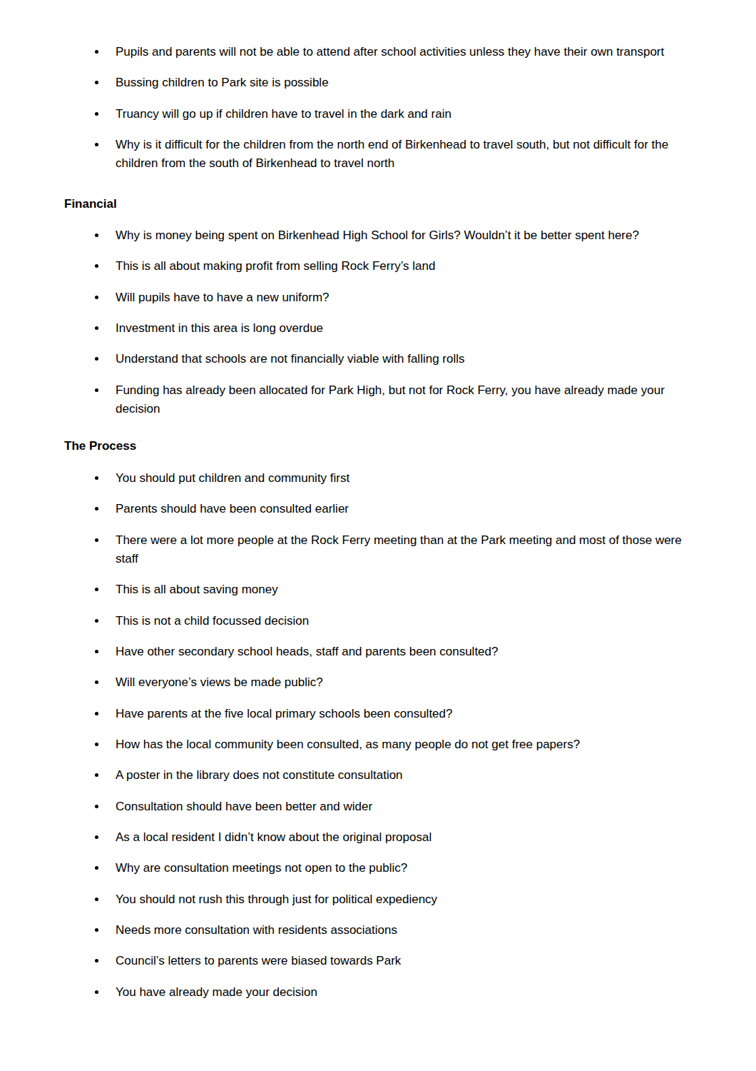Pupils and parents will not be able to attend after school activities unless they have their own transport
Bussing children to Park site is possible
Truancy will go up if children have to travel in the dark and rain
Why is it difficult for the children from the north end of Birkenhead to travel south, but not difficult for the children from the south of Birkenhead to travel north
Financial
Why is money being spent on Birkenhead High School for Girls? Wouldn’t it be better spent here?
This is all about making profit from selling Rock Ferry’s land
Will pupils have to have a new uniform?
Investment in this area is long overdue
Understand that schools are not financially viable with falling rolls
Funding has already been allocated for Park High, but not for Rock Ferry, you have already made your decision
The Process
You should put children and community first
Parents should have been consulted earlier
There were a lot more people at the Rock Ferry meeting than at the Park meeting and most of those were staff
This is all about saving money
This is not a child focussed decision
Have other secondary school heads, staff and parents been consulted?
Will everyone’s views be made public?
Have parents at the five local primary schools been consulted?
How has the local community been consulted, as many people do not get free papers?
A poster in the library does not constitute consultation
Consultation should have been better and wider
As a local resident I didn’t know about the original proposal
Why are consultation meetings not open to the public?
You should not rush this through just for political expediency
Needs more consultation with residents associations
Council’s letters to parents were biased towards Park
You have already made your decision